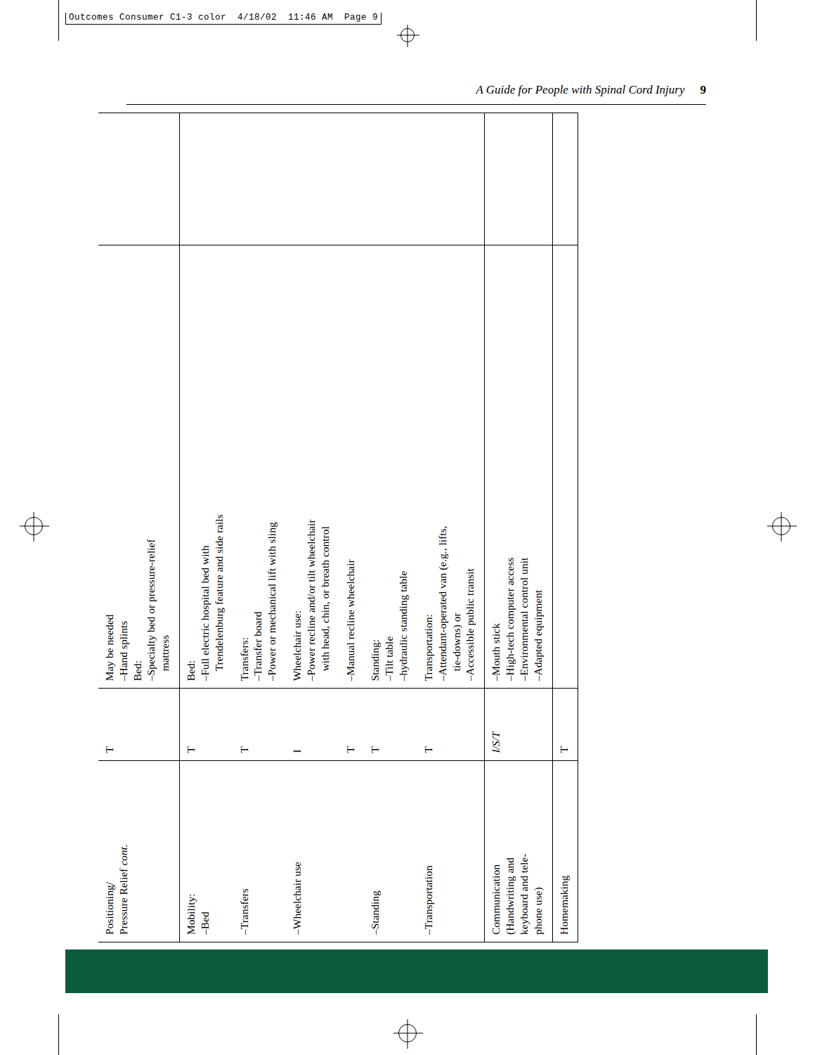Outcomes Consumer C1-3 color 4/18/02 11:46 AM Page 9
A Guide for People with Spinal Cord Injury 9
| Positioning/ Pressure Relief cont. | T | May be needed –Hand splints Bed: –Specialty bed or pressure-relief mattress | |
| Mobility: –Bed | T | Bed: –Full electric hospital bed with Trendelenburg feature and side rails | |
| –Transfers | T | Transfers: –Transfer board –Power or mechanical lift with sling | |
| –Wheelchair use | I | Wheelchair use: –Power recline and/or tilt wheelchair with head, chin, or breath control | |
| | T | –Manual recline wheelchair | |
| –Standing | T | Standing: –Tilt table –hydraulic standing table | |
| –Transportation | T | Transportation: –Attendant-operated van (e.g., lifts, tie-downs) or –Accessible public transit | |
| Communication (Handwriting and keyboard and tele- phone use) | I/S/T | –Mouth stick –High-tech computer access –Environmental control unit –Adapted equipment | |
| Homemaking | T | | |